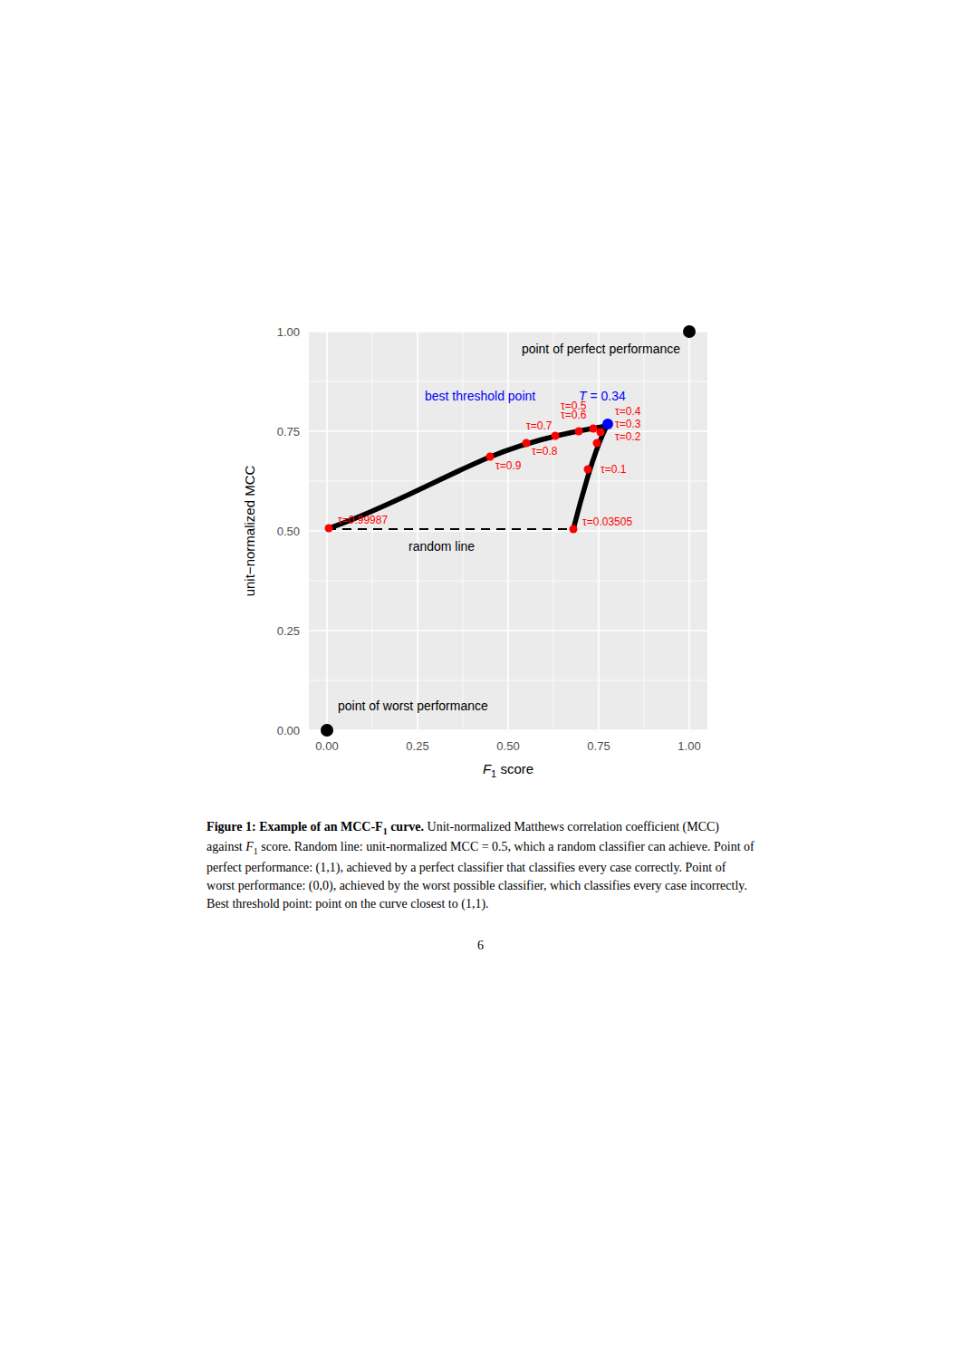1.00 0.75 0.50 0.25 0.00 0.00 0.25 0.50 0.75 1.00 F1 score unit−normalized MCC random line τ=0.99987 τ=0.03505 τ=0.9 τ=0.8 τ=0.7 τ=0.6 τ=0.5 τ=0.4 τ=0.3 τ=0.2 τ=0.1 best threshold point T = 0.34 point of perfect performance point of worst performance
Figure 1: Example of an MCC-F1 curve. Unit-normalized Matthews correlation coefficient (MCC) against F 1 score. Random line: unit-normalized MCC = 0.5, which a random classifier can achieve. Point of perfect performance: (1,1), achieved by a perfect classifier that classifies every case correctly. Point of worst performance: (0,0), achieved by the worst possible classifier, which classifies every case incorrectly. Best threshold point: point on the curve closest to (1,1).
6